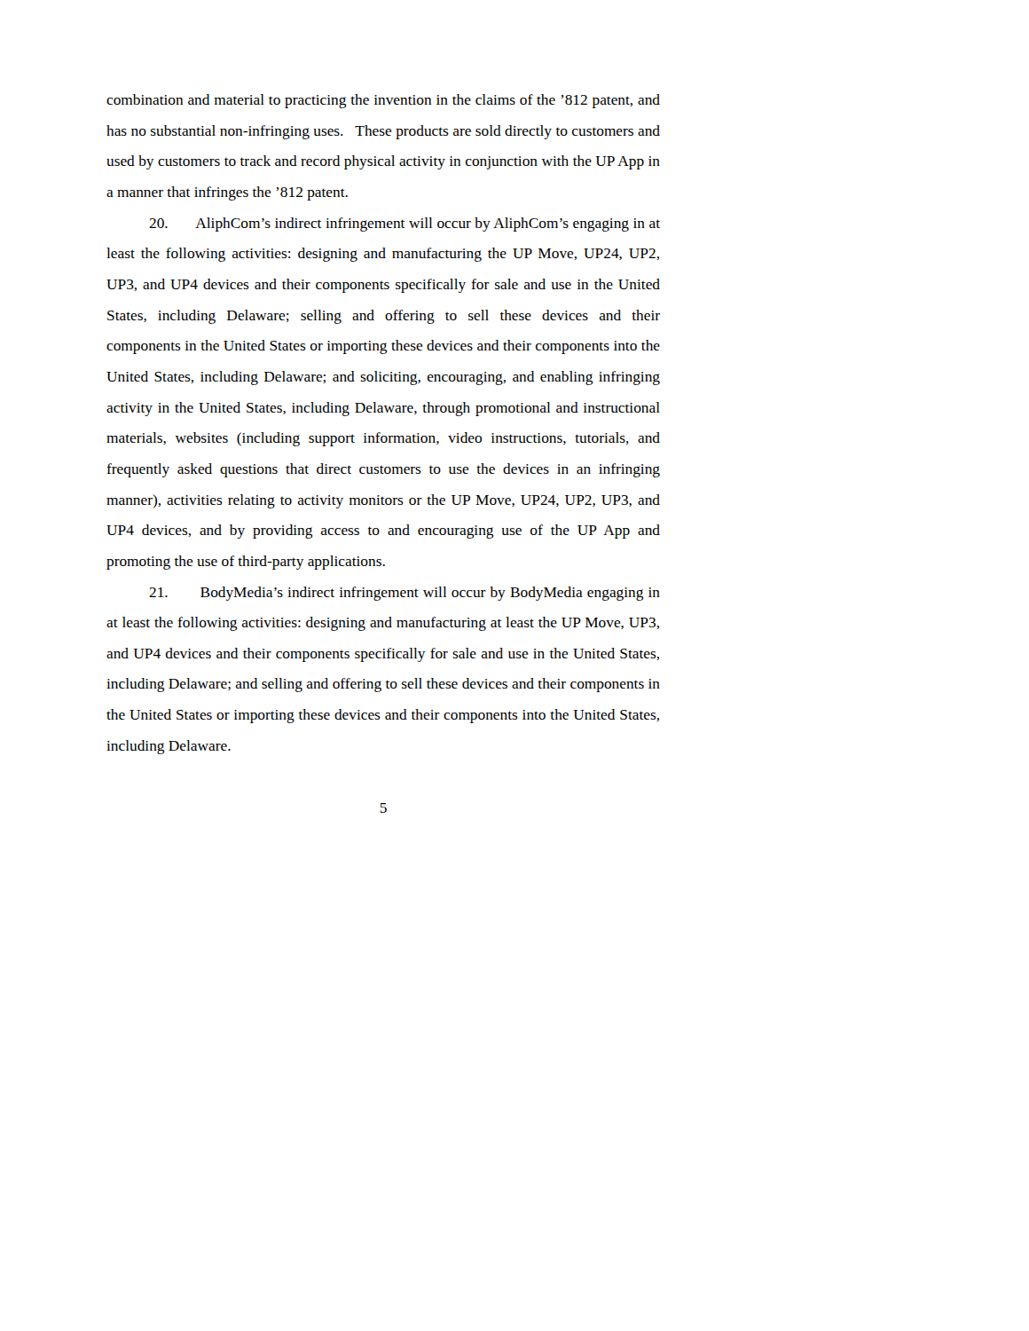combination and material to practicing the invention in the claims of the ’812 patent, and has no substantial non-infringing uses. These products are sold directly to customers and used by customers to track and record physical activity in conjunction with the UP App in a manner that infringes the ’812 patent.
20. AliphCom’s indirect infringement will occur by AliphCom’s engaging in at least the following activities: designing and manufacturing the UP Move, UP24, UP2, UP3, and UP4 devices and their components specifically for sale and use in the United States, including Delaware; selling and offering to sell these devices and their components in the United States or importing these devices and their components into the United States, including Delaware; and soliciting, encouraging, and enabling infringing activity in the United States, including Delaware, through promotional and instructional materials, websites (including support information, video instructions, tutorials, and frequently asked questions that direct customers to use the devices in an infringing manner), activities relating to activity monitors or the UP Move, UP24, UP2, UP3, and UP4 devices, and by providing access to and encouraging use of the UP App and promoting the use of third-party applications.
21. BodyMedia’s indirect infringement will occur by BodyMedia engaging in at least the following activities: designing and manufacturing at least the UP Move, UP3, and UP4 devices and their components specifically for sale and use in the United States, including Delaware; and selling and offering to sell these devices and their components in the United States or importing these devices and their components into the United States, including Delaware.
5